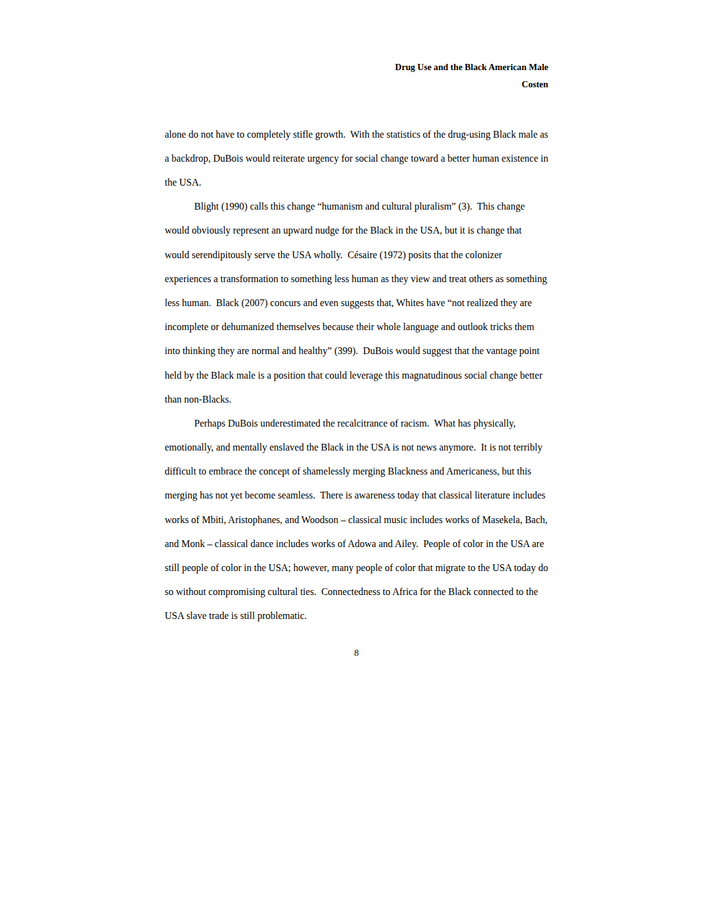Drug Use and the Black American Male Costen
alone do not have to completely stifle growth. With the statistics of the drug-using Black male as a backdrop, DuBois would reiterate urgency for social change toward a better human existence in the USA.
Blight (1990) calls this change “humanism and cultural pluralism” (3). This change would obviously represent an upward nudge for the Black in the USA, but it is change that would serendipitously serve the USA wholly. Césaire (1972) posits that the colonizer experiences a transformation to something less human as they view and treat others as something less human. Black (2007) concurs and even suggests that, Whites have “not realized they are incomplete or dehumanized themselves because their whole language and outlook tricks them into thinking they are normal and healthy” (399). DuBois would suggest that the vantage point held by the Black male is a position that could leverage this magnatudinous social change better than non-Blacks.
Perhaps DuBois underestimated the recalcitrance of racism. What has physically, emotionally, and mentally enslaved the Black in the USA is not news anymore. It is not terribly difficult to embrace the concept of shamelessly merging Blackness and Americaness, but this merging has not yet become seamless. There is awareness today that classical literature includes works of Mbiti, Aristophanes, and Woodson – classical music includes works of Masekela, Bach, and Monk – classical dance includes works of Adowa and Ailey. People of color in the USA are still people of color in the USA; however, many people of color that migrate to the USA today do so without compromising cultural ties. Connectedness to Africa for the Black connected to the USA slave trade is still problematic.
8